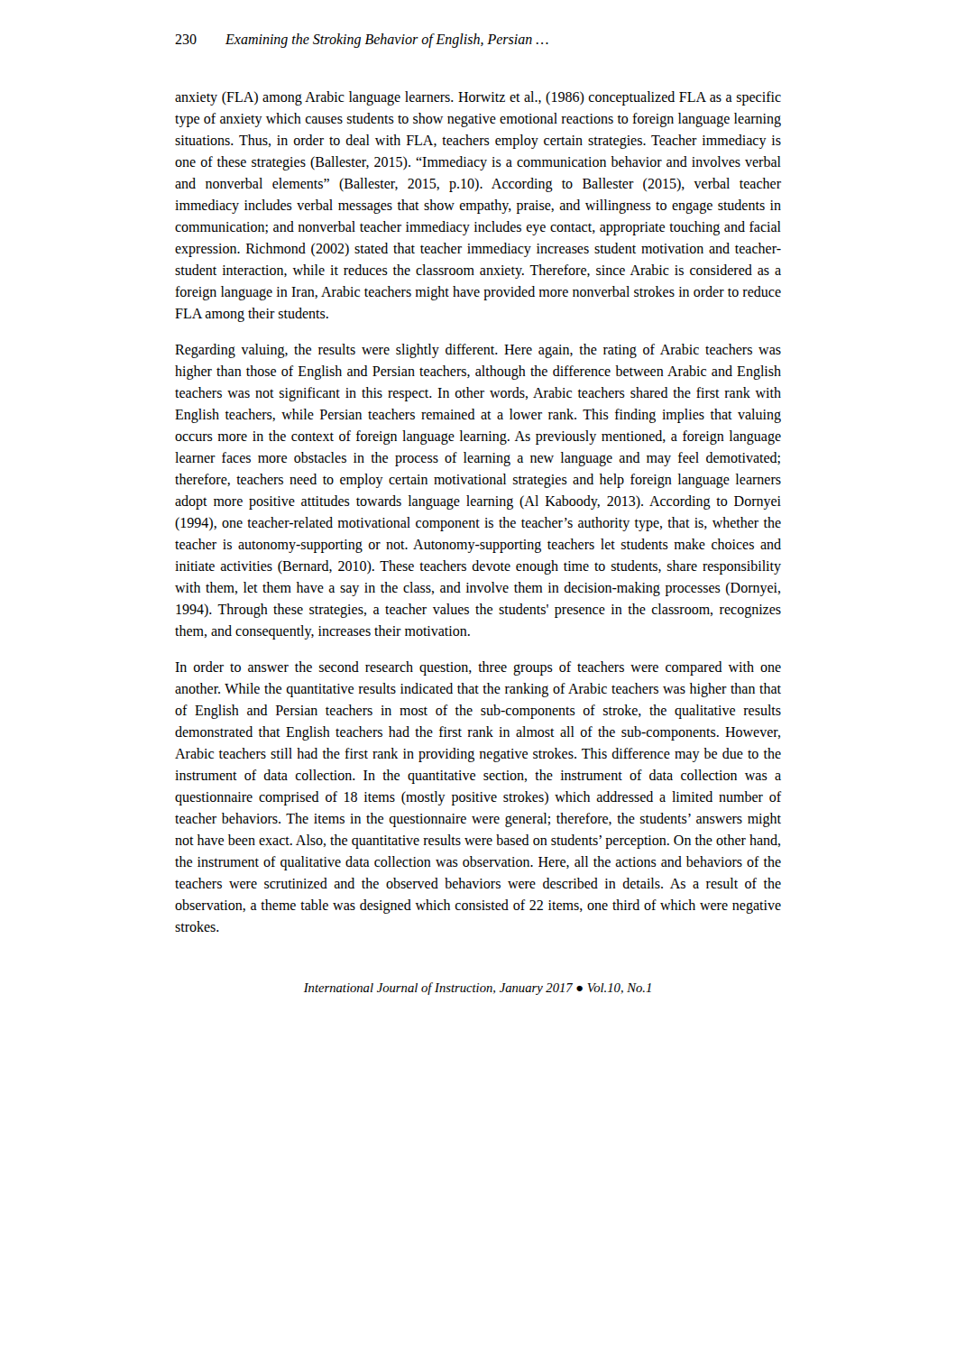230 Examining the Stroking Behavior of English, Persian …
anxiety (FLA) among Arabic language learners. Horwitz et al., (1986) conceptualized FLA as a specific type of anxiety which causes students to show negative emotional reactions to foreign language learning situations. Thus, in order to deal with FLA, teachers employ certain strategies. Teacher immediacy is one of these strategies (Ballester, 2015). “Immediacy is a communication behavior and involves verbal and nonverbal elements” (Ballester, 2015, p.10). According to Ballester (2015), verbal teacher immediacy includes verbal messages that show empathy, praise, and willingness to engage students in communication; and nonverbal teacher immediacy includes eye contact, appropriate touching and facial expression. Richmond (2002) stated that teacher immediacy increases student motivation and teacher-student interaction, while it reduces the classroom anxiety. Therefore, since Arabic is considered as a foreign language in Iran, Arabic teachers might have provided more nonverbal strokes in order to reduce FLA among their students.
Regarding valuing, the results were slightly different. Here again, the rating of Arabic teachers was higher than those of English and Persian teachers, although the difference between Arabic and English teachers was not significant in this respect. In other words, Arabic teachers shared the first rank with English teachers, while Persian teachers remained at a lower rank. This finding implies that valuing occurs more in the context of foreign language learning. As previously mentioned, a foreign language learner faces more obstacles in the process of learning a new language and may feel demotivated; therefore, teachers need to employ certain motivational strategies and help foreign language learners adopt more positive attitudes towards language learning (Al Kaboody, 2013). According to Dornyei (1994), one teacher-related motivational component is the teacher’s authority type, that is, whether the teacher is autonomy-supporting or not. Autonomy-supporting teachers let students make choices and initiate activities (Bernard, 2010). These teachers devote enough time to students, share responsibility with them, let them have a say in the class, and involve them in decision-making processes (Dornyei, 1994). Through these strategies, a teacher values the students' presence in the classroom, recognizes them, and consequently, increases their motivation.
In order to answer the second research question, three groups of teachers were compared with one another. While the quantitative results indicated that the ranking of Arabic teachers was higher than that of English and Persian teachers in most of the sub-components of stroke, the qualitative results demonstrated that English teachers had the first rank in almost all of the sub-components. However, Arabic teachers still had the first rank in providing negative strokes. This difference may be due to the instrument of data collection. In the quantitative section, the instrument of data collection was a questionnaire comprised of 18 items (mostly positive strokes) which addressed a limited number of teacher behaviors. The items in the questionnaire were general; therefore, the students’ answers might not have been exact. Also, the quantitative results were based on students’ perception. On the other hand, the instrument of qualitative data collection was observation. Here, all the actions and behaviors of the teachers were scrutinized and the observed behaviors were described in details. As a result of the observation, a theme table was designed which consisted of 22 items, one third of which were negative strokes.
International Journal of Instruction, January 2017 ● Vol.10, No.1